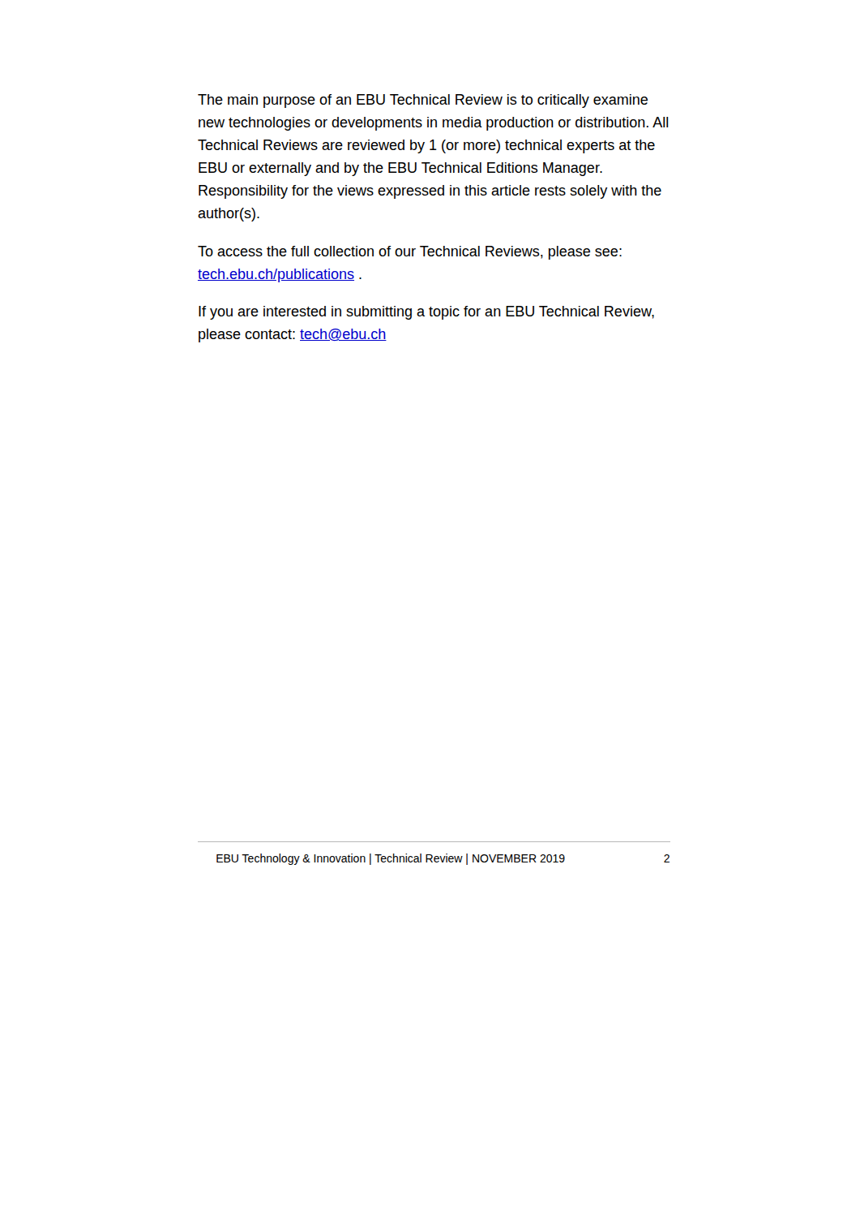The main purpose of an EBU Technical Review is to critically examine new technologies or developments in media production or distribution. All Technical Reviews are reviewed by 1 (or more) technical experts at the EBU or externally and by the EBU Technical Editions Manager. Responsibility for the views expressed in this article rests solely with the author(s).
To access the full collection of our Technical Reviews, please see:
tech.ebu.ch/publications .
If you are interested in submitting a topic for an EBU Technical Review, please contact: tech@ebu.ch
EBU Technology & Innovation | Technical Review | NOVEMBER 2019 2